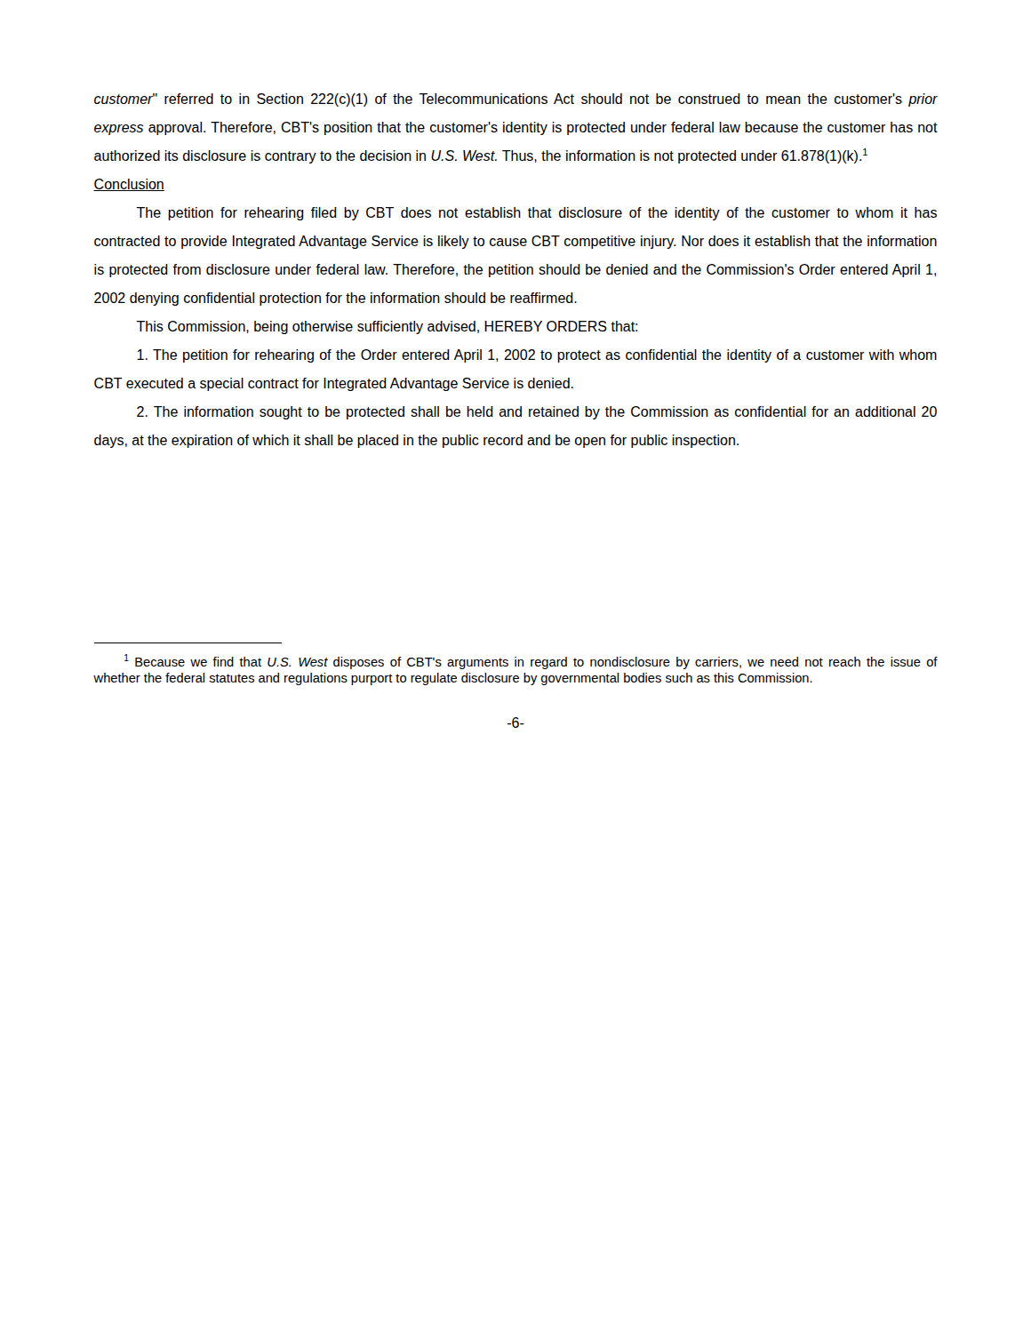customer" referred to in Section 222(c)(1) of the Telecommunications Act should not be construed to mean the customer's prior express approval. Therefore, CBT's position that the customer's identity is protected under federal law because the customer has not authorized its disclosure is contrary to the decision in U.S. West. Thus, the information is not protected under 61.878(1)(k).1
Conclusion
The petition for rehearing filed by CBT does not establish that disclosure of the identity of the customer to whom it has contracted to provide Integrated Advantage Service is likely to cause CBT competitive injury. Nor does it establish that the information is protected from disclosure under federal law. Therefore, the petition should be denied and the Commission's Order entered April 1, 2002 denying confidential protection for the information should be reaffirmed.
This Commission, being otherwise sufficiently advised, HEREBY ORDERS that:
1. The petition for rehearing of the Order entered April 1, 2002 to protect as confidential the identity of a customer with whom CBT executed a special contract for Integrated Advantage Service is denied.
2. The information sought to be protected shall be held and retained by the Commission as confidential for an additional 20 days, at the expiration of which it shall be placed in the public record and be open for public inspection.
1 Because we find that U.S. West disposes of CBT's arguments in regard to nondisclosure by carriers, we need not reach the issue of whether the federal statutes and regulations purport to regulate disclosure by governmental bodies such as this Commission.
-6-